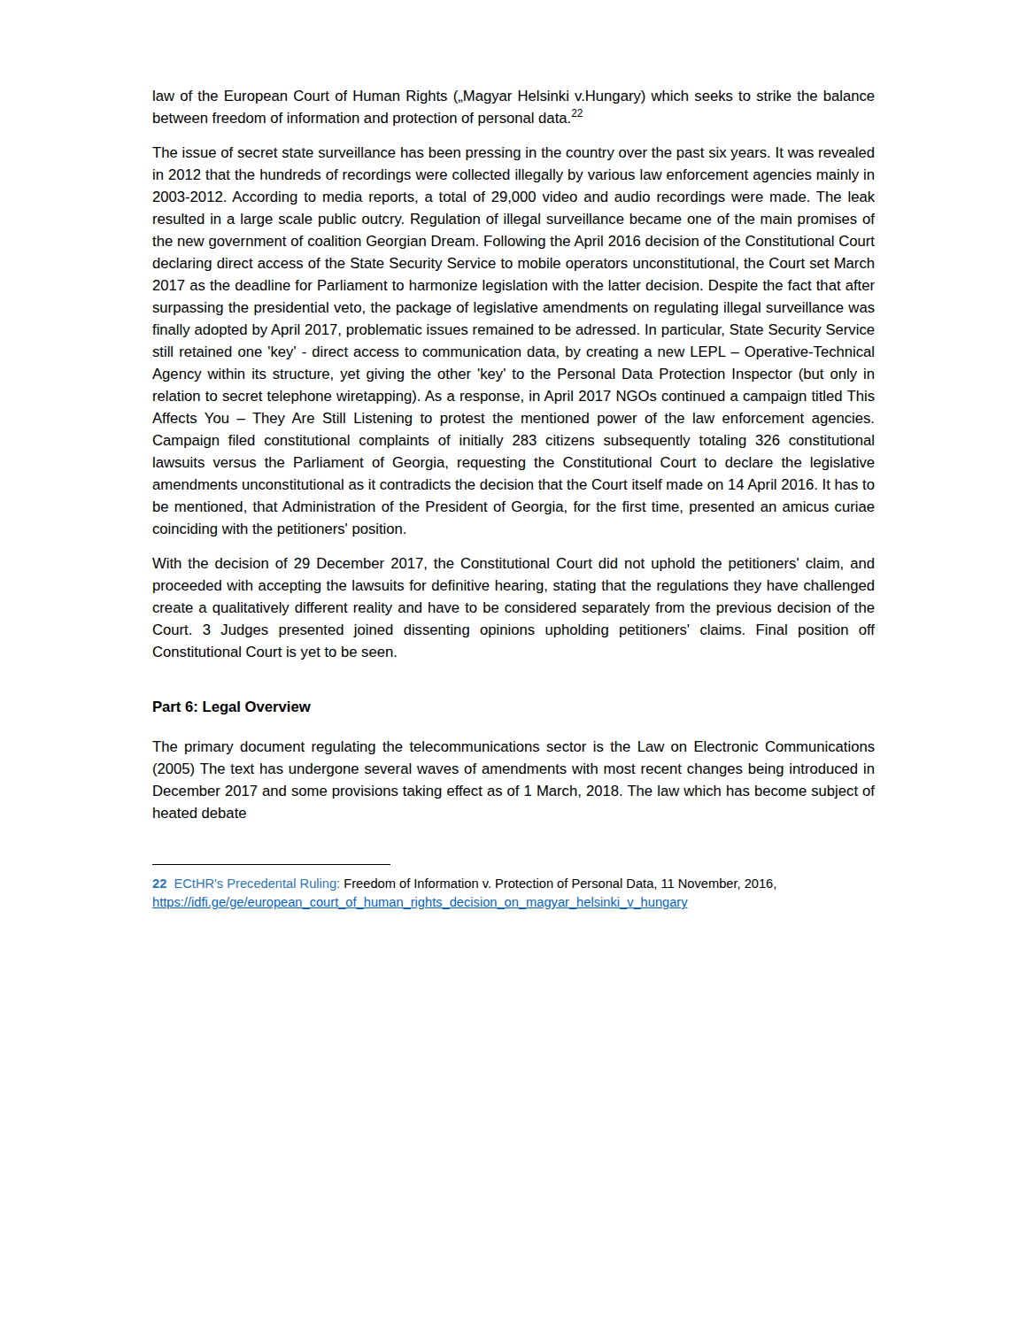law of the European Court of Human Rights („Magyar Helsinki v.Hungary) which seeks to strike the balance between freedom of information and protection of personal data.22
The issue of secret state surveillance has been pressing in the country over the past six years. It was revealed in 2012 that the hundreds of recordings were collected illegally by various law enforcement agencies mainly in 2003-2012. According to media reports, a total of 29,000 video and audio recordings were made. The leak resulted in a large scale public outcry. Regulation of illegal surveillance became one of the main promises of the new government of coalition Georgian Dream. Following the April 2016 decision of the Constitutional Court declaring direct access of the State Security Service to mobile operators unconstitutional, the Court set March 2017 as the deadline for Parliament to harmonize legislation with the latter decision. Despite the fact that after surpassing the presidential veto, the package of legislative amendments on regulating illegal surveillance was finally adopted by April 2017, problematic issues remained to be adressed. In particular, State Security Service still retained one 'key' - direct access to communication data, by creating a new LEPL – Operative-Technical Agency within its structure, yet giving the other 'key' to the Personal Data Protection Inspector (but only in relation to secret telephone wiretapping). As a response, in April 2017 NGOs continued a campaign titled This Affects You – They Are Still Listening to protest the mentioned power of the law enforcement agencies. Campaign filed constitutional complaints of initially 283 citizens subsequently totaling 326 constitutional lawsuits versus the Parliament of Georgia, requesting the Constitutional Court to declare the legislative amendments unconstitutional as it contradicts the decision that the Court itself made on 14 April 2016. It has to be mentioned, that Administration of the President of Georgia, for the first time, presented an amicus curiae coinciding with the petitioners' position.
With the decision of 29 December 2017, the Constitutional Court did not uphold the petitioners' claim, and proceeded with accepting the lawsuits for definitive hearing, stating that the regulations they have challenged create a qualitatively different reality and have to be considered separately from the previous decision of the Court. 3 Judges presented joined dissenting opinions upholding petitioners' claims. Final position off Constitutional Court is yet to be seen.
Part 6: Legal Overview
The primary document regulating the telecommunications sector is the Law on Electronic Communications (2005) The text has undergone several waves of amendments with most recent changes being introduced in December 2017 and some provisions taking effect as of 1 March, 2018. The law which has become subject of heated debate
22 ECtHR's Precedental Ruling: Freedom of Information v. Protection of Personal Data, 11 November, 2016,
https://idfi.ge/ge/european_court_of_human_rights_decision_on_magyar_helsinki_v_hungary